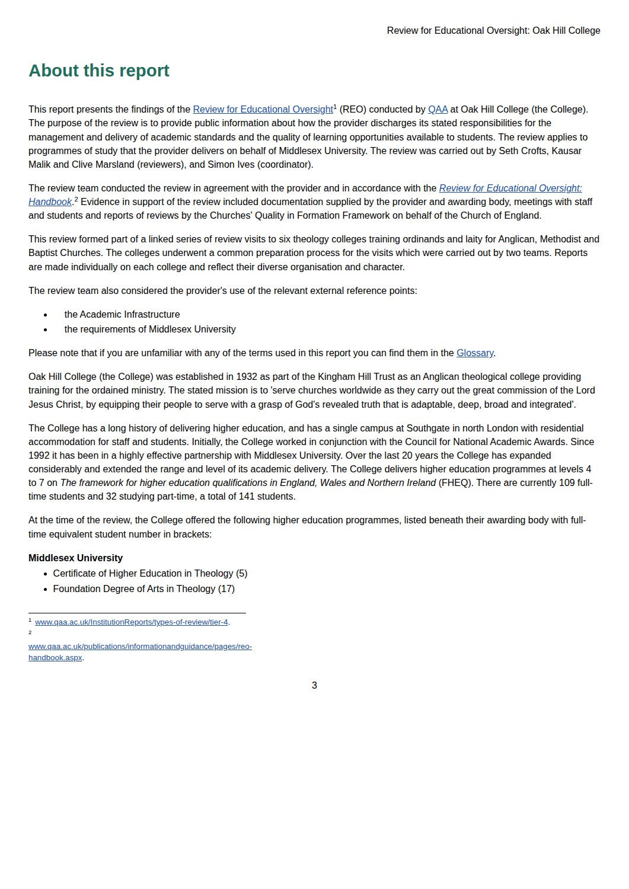Review for Educational Oversight: Oak Hill College
About this report
This report presents the findings of the Review for Educational Oversight1 (REO) conducted by QAA at Oak Hill College (the College). The purpose of the review is to provide public information about how the provider discharges its stated responsibilities for the management and delivery of academic standards and the quality of learning opportunities available to students. The review applies to programmes of study that the provider delivers on behalf of Middlesex University. The review was carried out by Seth Crofts, Kausar Malik and Clive Marsland (reviewers), and Simon Ives (coordinator).
The review team conducted the review in agreement with the provider and in accordance with the Review for Educational Oversight: Handbook.2 Evidence in support of the review included documentation supplied by the provider and awarding body, meetings with staff and students and reports of reviews by the Churches' Quality in Formation Framework on behalf of the Church of England.
This review formed part of a linked series of review visits to six theology colleges training ordinands and laity for Anglican, Methodist and Baptist Churches. The colleges underwent a common preparation process for the visits which were carried out by two teams. Reports are made individually on each college and reflect their diverse organisation and character.
The review team also considered the provider's use of the relevant external reference points:
the Academic Infrastructure
the requirements of Middlesex University
Please note that if you are unfamiliar with any of the terms used in this report you can find them in the Glossary.
Oak Hill College (the College) was established in 1932 as part of the Kingham Hill Trust as an Anglican theological college providing training for the ordained ministry. The stated mission is to 'serve churches worldwide as they carry out the great commission of the Lord Jesus Christ, by equipping their people to serve with a grasp of God's revealed truth that is adaptable, deep, broad and integrated'.
The College has a long history of delivering higher education, and has a single campus at Southgate in north London with residential accommodation for staff and students. Initially, the College worked in conjunction with the Council for National Academic Awards. Since 1992 it has been in a highly effective partnership with Middlesex University. Over the last 20 years the College has expanded considerably and extended the range and level of its academic delivery. The College delivers higher education programmes at levels 4 to 7 on The framework for higher education qualifications in England, Wales and Northern Ireland (FHEQ). There are currently 109 full-time students and 32 studying part-time, a total of 141 students.
At the time of the review, the College offered the following higher education programmes, listed beneath their awarding body with full-time equivalent student number in brackets:
Middlesex University
Certificate of Higher Education in Theology (5)
Foundation Degree of Arts in Theology (17)
1 www.qaa.ac.uk/InstitutionReports/types-of-review/tier-4.
2 www.qaa.ac.uk/publications/informationandguidance/pages/reo-handbook.aspx.
3